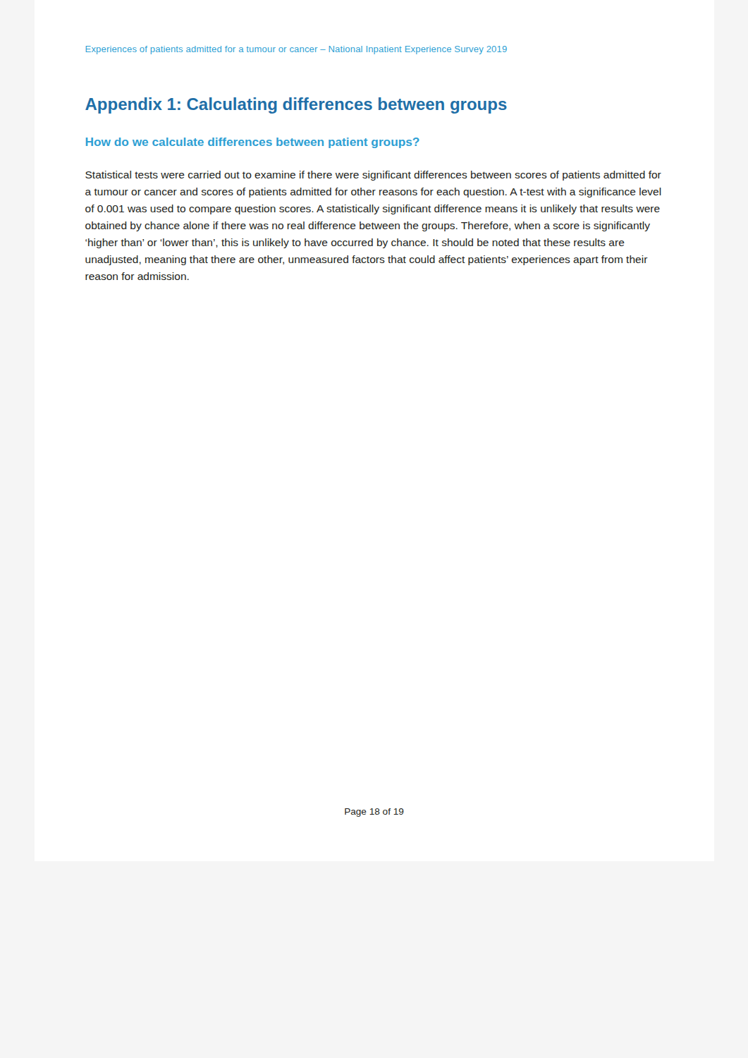Experiences of patients admitted for a tumour or cancer – National Inpatient Experience Survey 2019
Appendix 1: Calculating differences between groups
How do we calculate differences between patient groups?
Statistical tests were carried out to examine if there were significant differences between scores of patients admitted for a tumour or cancer and scores of patients admitted for other reasons for each question. A t-test with a significance level of 0.001 was used to compare question scores. A statistically significant difference means it is unlikely that results were obtained by chance alone if there was no real difference between the groups. Therefore, when a score is significantly ‘higher than’ or ‘lower than’, this is unlikely to have occurred by chance. It should be noted that these results are unadjusted, meaning that there are other, unmeasured factors that could affect patients’ experiences apart from their reason for admission.
Page 18 of 19